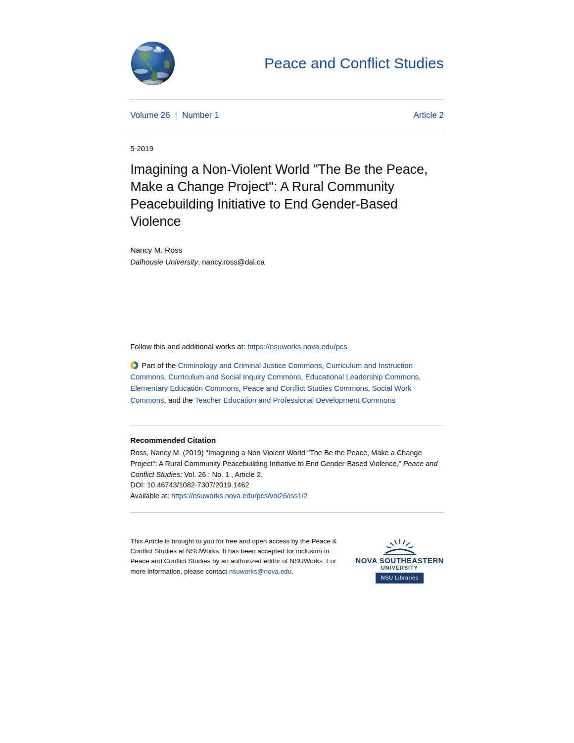Peace and Conflict Studies
Volume 26|Number 1
Article 2
5-2019
Imagining a Non-Violent World "The Be the Peace, Make a Change Project": A Rural Community Peacebuilding Initiative to End Gender-Based Violence
Nancy M. Ross
Dalhousie University, nancy.ross@dal.ca
Follow this and additional works at: https://nsuworks.nova.edu/pcs
Part of the Criminology and Criminal Justice Commons, Curriculum and Instruction Commons, Curriculum and Social Inquiry Commons, Educational Leadership Commons, Elementary Education Commons, Peace and Conflict Studies Commons, Social Work Commons, and the Teacher Education and Professional Development Commons
Recommended Citation
Ross, Nancy M. (2019) "Imagining a Non-Violent World "The Be the Peace, Make a Change Project": A Rural Community Peacebuilding Initiative to End Gender-Based Violence," Peace and Conflict Studies: Vol. 26 : No. 1 , Article 2.
DOI: 10.46743/1082-7307/2019.1462
Available at: https://nsuworks.nova.edu/pcs/vol26/iss1/2
This Article is brought to you for free and open access by the Peace & Conflict Studies at NSUWorks. It has been accepted for inclusion in Peace and Conflict Studies by an authorized editor of NSUWorks. For more information, please contact nsuworks@nova.edu.
NOVA SOUTHEASTERN UNIVERSITY
NSU Libraries